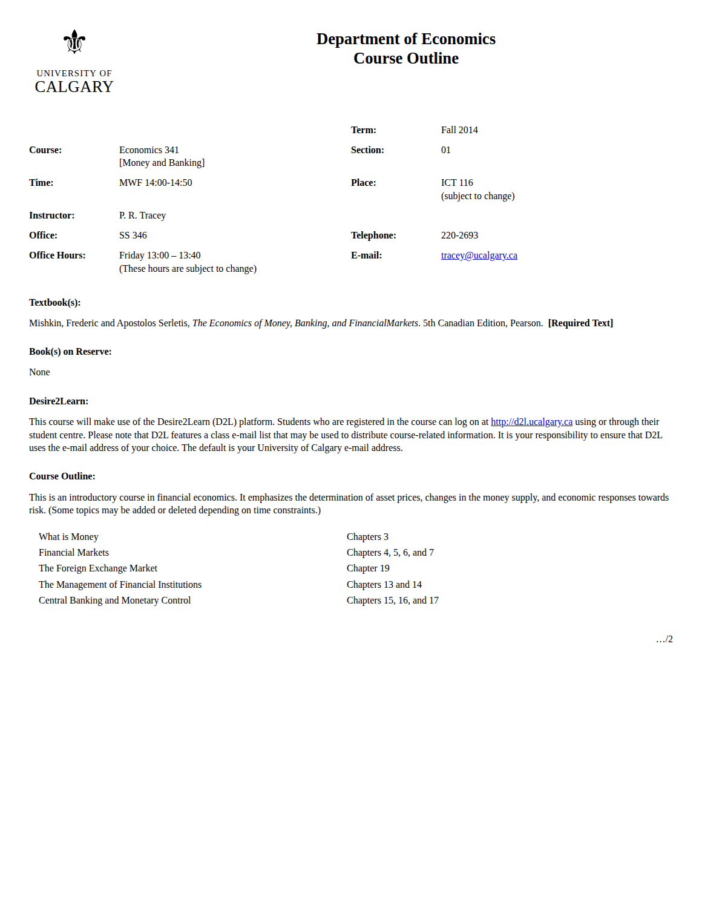⚜ UNIVERSITY OF CALGARY
Department of Economics
Course Outline
| | | Term: | Fall 2014 |
| Course: | Economics 341 [Money and Banking] | Section: | 01 |
| Time: | MWF 14:00-14:50 | Place: | ICT 116 (subject to change) |
| Instructor: | P. R. Tracey | | |
| Office: | SS 346 | Telephone: | 220-2693 |
| Office Hours: | Friday 13:00 – 13:40 (These hours are subject to change) | E-mail: | tracey@ucalgary.ca |
Textbook(s):
Mishkin, Frederic and Apostolos Serletis, The Economics of Money, Banking, and FinancialMarkets. 5th Canadian Edition, Pearson. [Required Text]
Book(s) on Reserve:
None
Desire2Learn:
This course will make use of the Desire2Learn (D2L) platform. Students who are registered in the course can log on at http://d2l.ucalgary.ca using or through their student centre. Please note that D2L features a class e-mail list that may be used to distribute course-related information. It is your responsibility to ensure that D2L uses the e-mail address of your choice. The default is your University of Calgary e-mail address.
Course Outline:
This is an introductory course in financial economics. It emphasizes the determination of asset prices, changes in the money supply, and economic responses towards risk. (Some topics may be added or deleted depending on time constraints.)
| What is Money | Chapters 3 |
| Financial Markets | Chapters 4, 5, 6, and 7 |
| The Foreign Exchange Market | Chapter 19 |
| The Management of Financial Institutions | Chapters 13 and 14 |
| Central Banking and Monetary Control | Chapters 15, 16, and 17 |
…/2